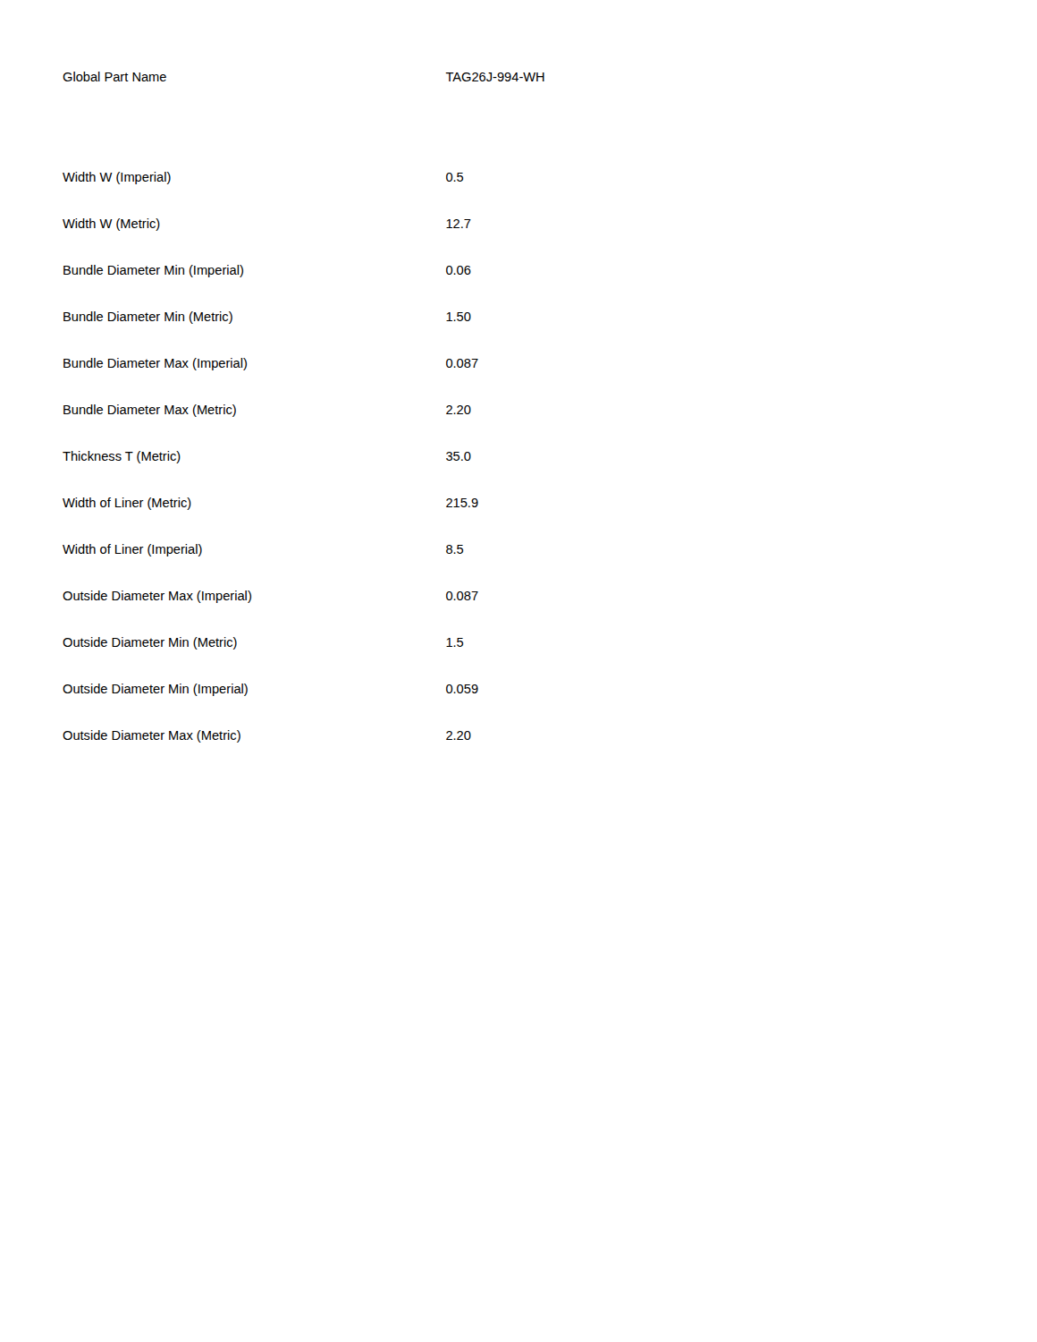| Global Part Name | TAG26J-994-WH |
| Width W (Imperial) | 0.5 |
| Width W (Metric) | 12.7 |
| Bundle Diameter Min (Imperial) | 0.06 |
| Bundle Diameter Min (Metric) | 1.50 |
| Bundle Diameter Max (Imperial) | 0.087 |
| Bundle Diameter Max (Metric) | 2.20 |
| Thickness T (Metric) | 35.0 |
| Width of Liner (Metric) | 215.9 |
| Width of Liner (Imperial) | 8.5 |
| Outside Diameter Max (Imperial) | 0.087 |
| Outside Diameter Min (Metric) | 1.5 |
| Outside Diameter Min (Imperial) | 0.059 |
| Outside Diameter Max (Metric) | 2.20 |